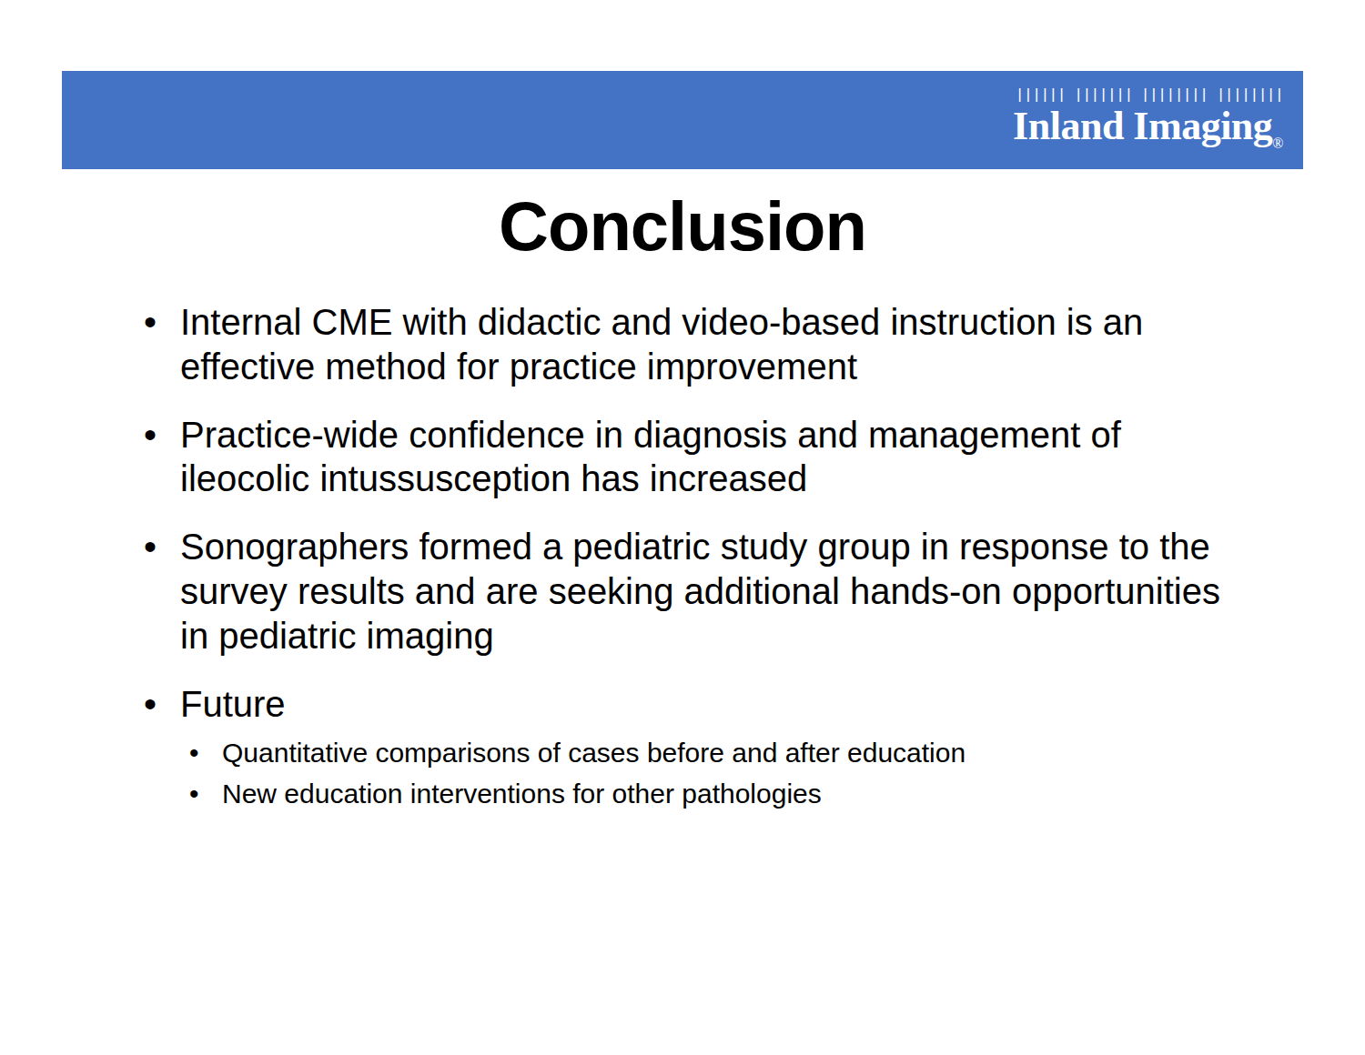|||||| ||||||| |||||||| ||||||||
Inland Imaging®
Conclusion
Internal CME with didactic and video-based instruction is an effective method for practice improvement
Practice-wide confidence in diagnosis and management of ileocolic intussusception has increased
Sonographers formed a pediatric study group in response to the survey results and are seeking additional hands-on opportunities in pediatric imaging
Future
Quantitative comparisons of cases before and after education
New education interventions for other pathologies